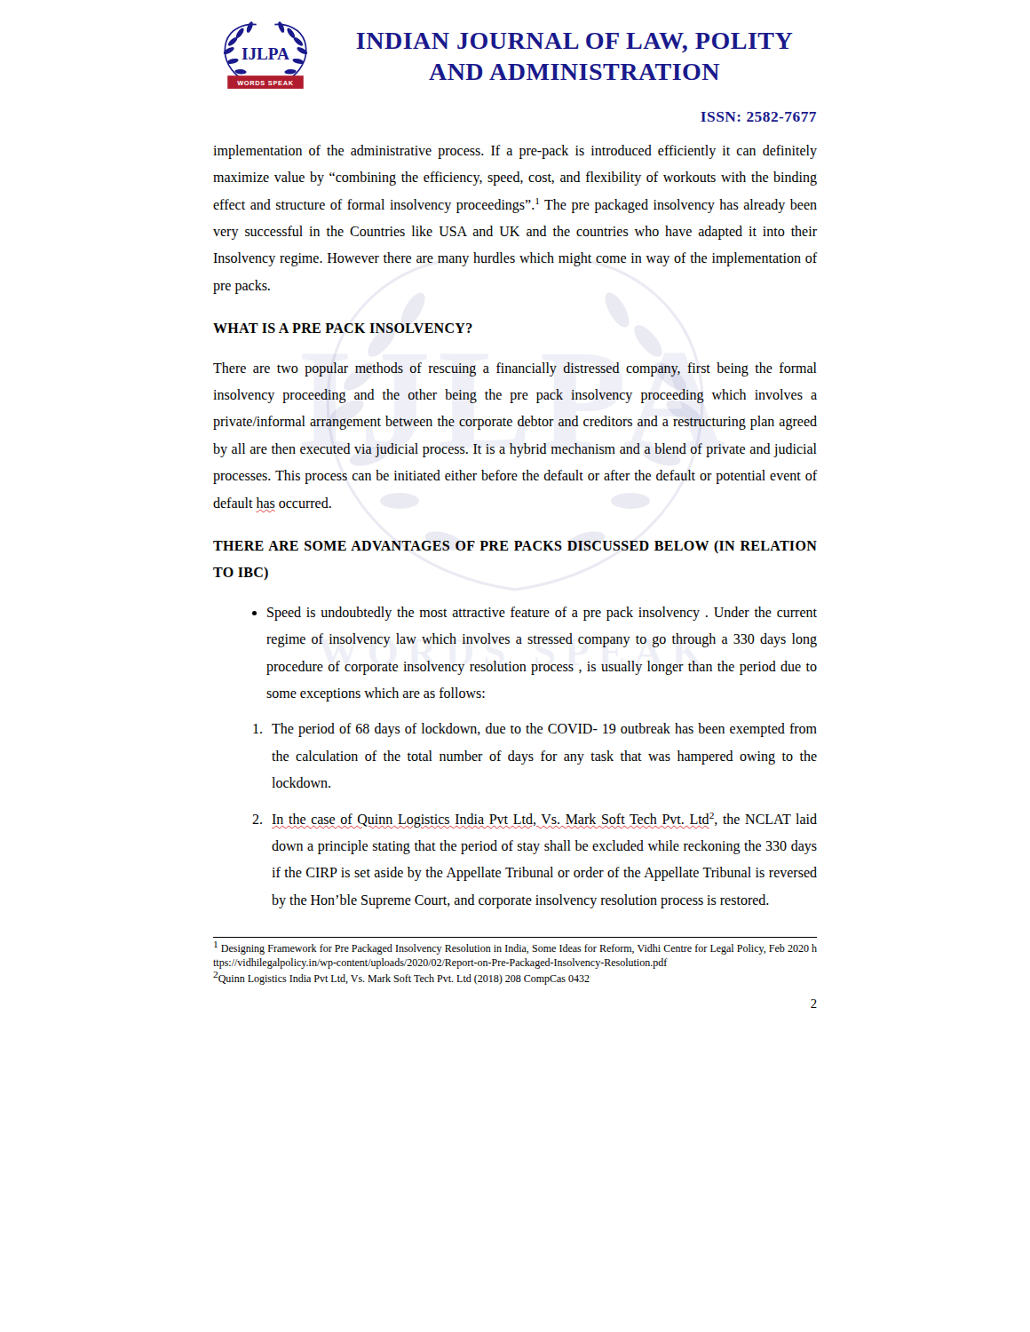IJLPA
WORDS SPEAK
IJLPA WORDS SPEAK
INDIAN JOURNAL OF LAW, POLITY
AND ADMINISTRATION
ISSN: 2582-7677
implementation of the administrative process. If a pre-pack is introduced efficiently it can definitely maximize value by “combining the efficiency, speed, cost, and flexibility of workouts with the binding effect and structure of formal insolvency proceedings”.1 The pre packaged insolvency has already been very successful in the Countries like USA and UK and the countries who have adapted it into their Insolvency regime. However there are many hurdles which might come in way of the implementation of pre packs.
WHAT IS A PRE PACK INSOLVENCY?
There are two popular methods of rescuing a financially distressed company, first being the formal insolvency proceeding and the other being the pre pack insolvency proceeding which involves a private/informal arrangement between the corporate debtor and creditors and a restructuring plan agreed by all are then executed via judicial process. It is a hybrid mechanism and a blend of private and judicial processes. This process can be initiated either before the default or after the default or potential event of default has occurred.
THERE ARE SOME ADVANTAGES OF PRE PACKS DISCUSSED BELOW (IN RELATION TO IBC)
Speed is undoubtedly the most attractive feature of a pre pack insolvency . Under the current regime of insolvency law which involves a stressed company to go through a 330 days long procedure of corporate insolvency resolution process , is usually longer than the period due to some exceptions which are as follows:
The period of 68 days of lockdown, due to the COVID- 19 outbreak has been exempted from the calculation of the total number of days for any task that was hampered owing to the lockdown.
In the case of Quinn Logistics India Pvt Ltd, Vs. Mark Soft Tech Pvt. Ltd2, the NCLAT laid down a principle stating that the period of stay shall be excluded while reckoning the 330 days if the CIRP is set aside by the Appellate Tribunal or order of the Appellate Tribunal is reversed by the Hon’ble Supreme Court, and corporate insolvency resolution process is restored.
1 Designing Framework for Pre Packaged Insolvency Resolution in India, Some Ideas for Reform, Vidhi Centre for Legal Policy, Feb 2020 https://vidhilegalpolicy.in/wp-content/uploads/2020/02/Report-on-Pre-Packaged-Insolvency-Resolution.pdf
2Quinn Logistics India Pvt Ltd, Vs. Mark Soft Tech Pvt. Ltd (2018) 208 CompCas 0432
2